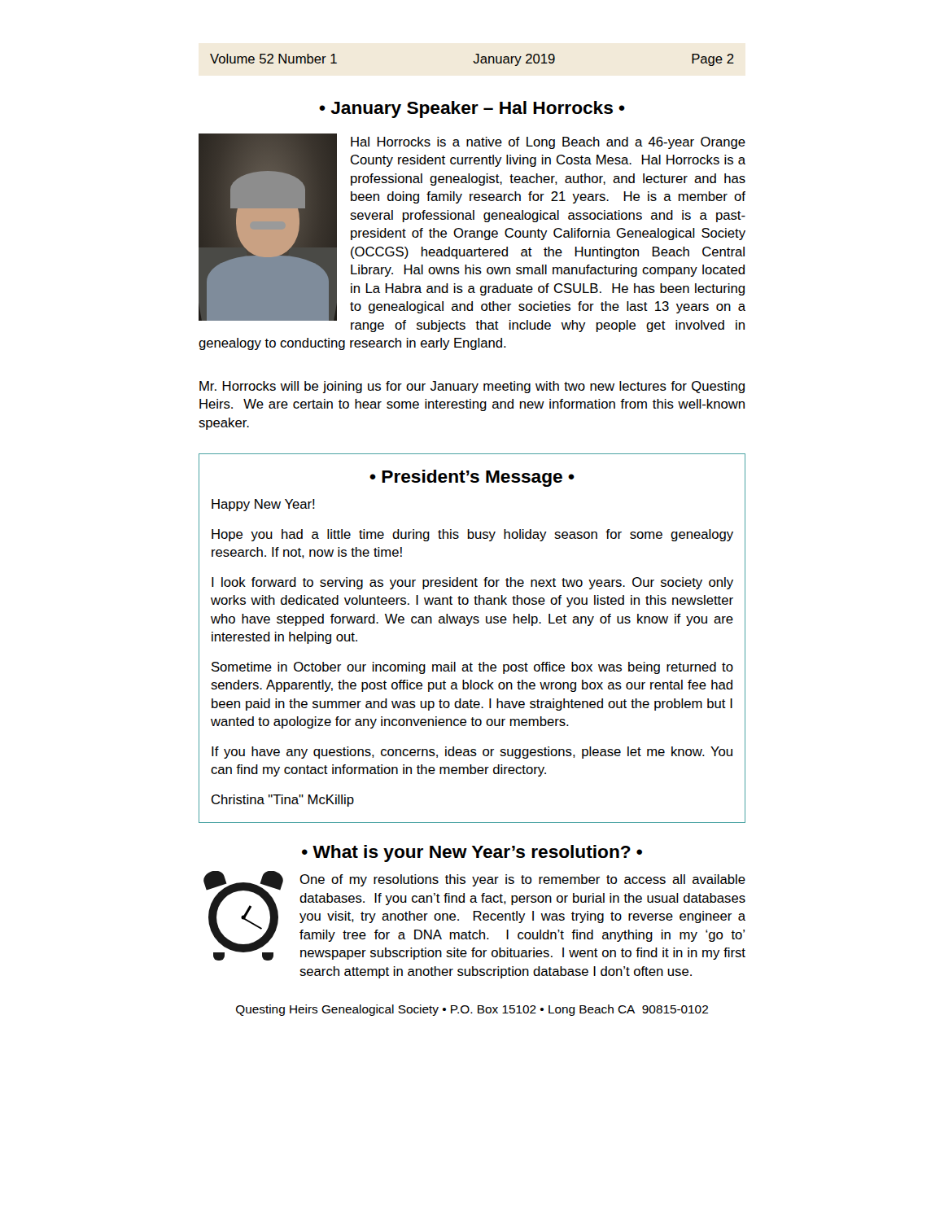Volume 52 Number 1 January 2019 Page 2
• January Speaker – Hal Horrocks •
Hal Horrocks is a native of Long Beach and a 46-year Orange County resident currently living in Costa Mesa. Hal Horrocks is a professional genealogist, teacher, author, and lecturer and has been doing family research for 21 years. He is a member of several professional genealogical associations and is a past-president of the Orange County California Genealogical Society (OCCGS) headquartered at the Huntington Beach Central Library. Hal owns his own small manufacturing company located in La Habra and is a graduate of CSULB. He has been lecturing to genealogical and other societies for the last 13 years on a range of subjects that include why people get involved in genealogy to conducting research in early England.
Mr. Horrocks will be joining us for our January meeting with two new lectures for Questing Heirs. We are certain to hear some interesting and new information from this well-known speaker.
• President’s Message •
Happy New Year!
Hope you had a little time during this busy holiday season for some genealogy research. If not, now is the time!
I look forward to serving as your president for the next two years. Our society only works with dedicated volunteers. I want to thank those of you listed in this newsletter who have stepped forward. We can always use help. Let any of us know if you are interested in helping out.
Sometime in October our incoming mail at the post office box was being returned to senders. Apparently, the post office put a block on the wrong box as our rental fee had been paid in the summer and was up to date. I have straightened out the problem but I wanted to apologize for any inconvenience to our members.
If you have any questions, concerns, ideas or suggestions, please let me know. You can find my contact information in the member directory.
Christina "Tina" McKillip
• What is your New Year’s resolution? •
One of my resolutions this year is to remember to access all available databases. If you can’t find a fact, person or burial in the usual databases you visit, try another one. Recently I was trying to reverse engineer a family tree for a DNA match. I couldn’t find anything in my ‘go to’ newspaper subscription site for obituaries. I went on to find it in in my first search attempt in another subscription database I don’t often use.
Questing Heirs Genealogical Society • P.O. Box 15102 • Long Beach CA 90815-0102